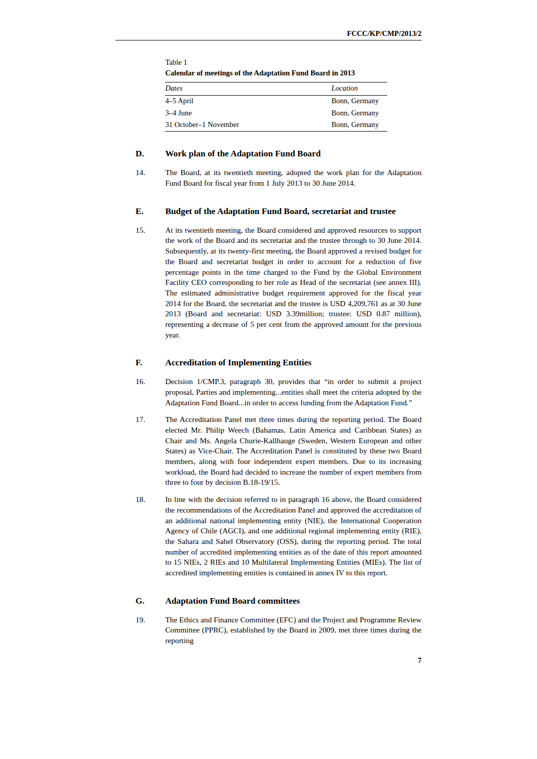FCCC/KP/CMP/2013/2
Table 1
Calendar of meetings of the Adaptation Fund Board in 2013
| Dates | Location |
| --- | --- |
| 4–5 April | Bonn, Germany |
| 3–4 June | Bonn, Germany |
| 31 October–1 November | Bonn, Germany |
D. Work plan of the Adaptation Fund Board
14. The Board, at its twentieth meeting, adopted the work plan for the Adaptation Fund Board for fiscal year from 1 July 2013 to 30 June 2014.
E. Budget of the Adaptation Fund Board, secretariat and trustee
15. At its twentieth meeting, the Board considered and approved resources to support the work of the Board and its secretariat and the trustee through to 30 June 2014. Subsequently, at its twenty-first meeting, the Board approved a revised budget for the Board and secretariat budget in order to account for a reduction of five percentage points in the time charged to the Fund by the Global Environment Facility CEO corresponding to her role as Head of the secretariat (see annex III). The estimated administrative budget requirement approved for the fiscal year 2014 for the Board, the secretariat and the trustee is USD 4,209,761 as at 30 June 2013 (Board and secretariat: USD 3.39million; trustee: USD 0.87 million), representing a decrease of 5 per cent from the approved amount for the previous year.
F. Accreditation of Implementing Entities
16. Decision 1/CMP.3, paragraph 30, provides that “in order to submit a project proposal, Parties and implementing...entities shall meet the criteria adopted by the Adaptation Fund Board...in order to access funding from the Adaptation Fund.”
17. The Accreditation Panel met three times during the reporting period. The Board elected Mr. Philip Weech (Bahamas, Latin America and Caribbean States) as Chair and Ms. Angela Churie-Kallhauge (Sweden, Western European and other States) as Vice-Chair. The Accreditation Panel is constituted by these two Board members, along with four independent expert members. Due to its increasing workload, the Board had decided to increase the number of expert members from three to four by decision B.18-19/15.
18. In line with the decision referred to in paragraph 16 above, the Board considered the recommendations of the Accreditation Panel and approved the accreditation of an additional national implementing entity (NIE), the International Cooperation Agency of Chile (AGCI), and one additional regional implementing entity (RIE), the Sahara and Sahel Observatory (OSS), during the reporting period. The total number of accredited implementing entities as of the date of this report amounted to 15 NIEs, 2 RIEs and 10 Multilateral Implementing Entities (MIEs). The list of accredited implementing entities is contained in annex IV to this report.
G. Adaptation Fund Board committees
19. The Ethics and Finance Committee (EFC) and the Project and Programme Review Committee (PPRC), established by the Board in 2009, met three times during the reporting
7